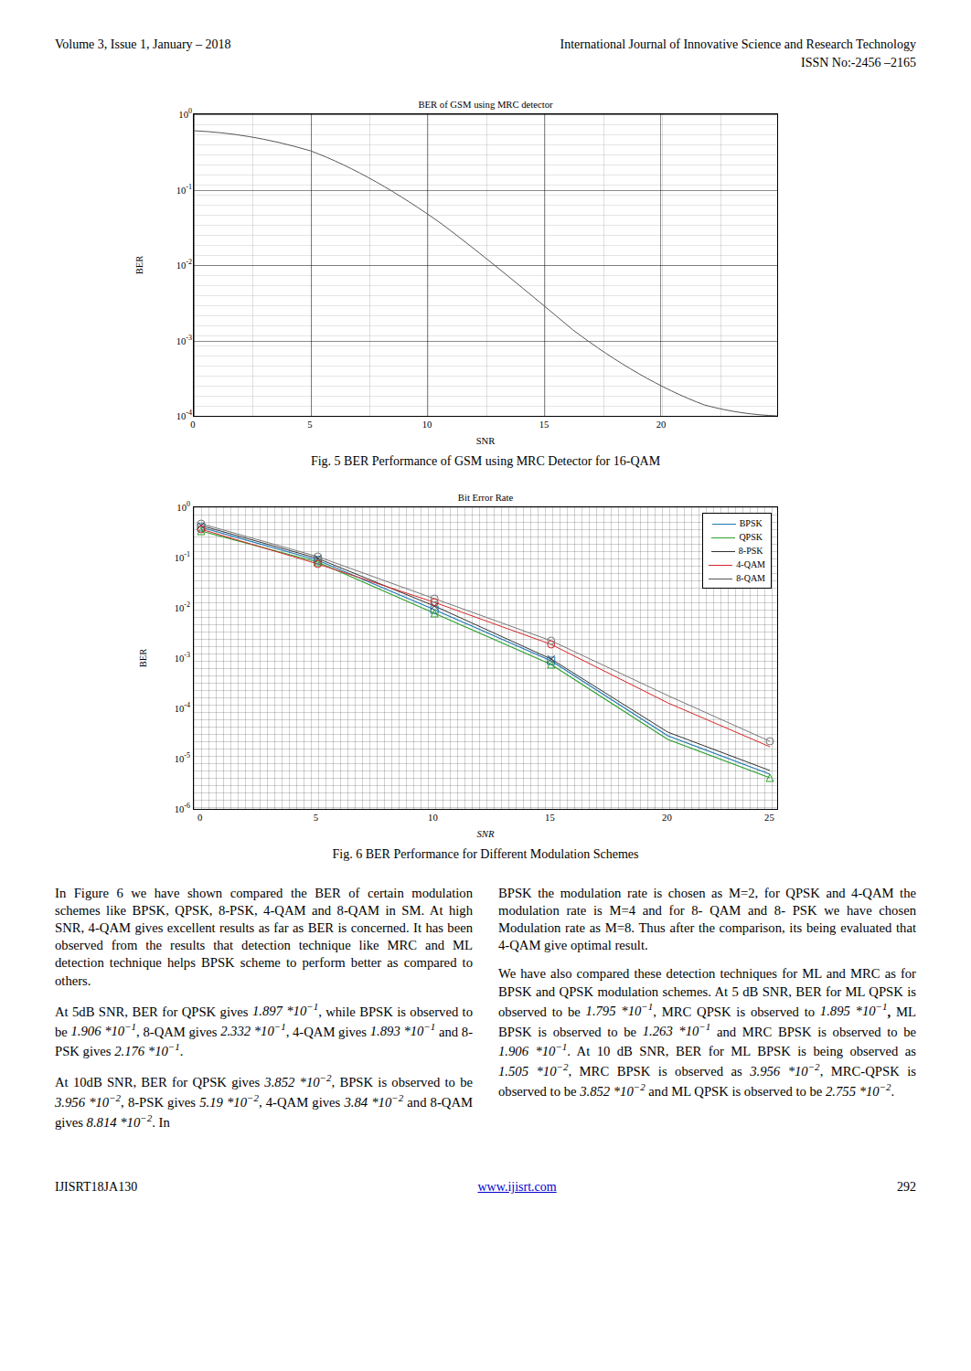Volume 3, Issue 1, January – 2018
International Journal of Innovative Science and Research Technology
ISSN No:-2456 –2165
BER of GSM using MRC detector
BER
100 10-1 10-2 10-3 10-4
0 5 10 15 20
SNR
Fig. 5 BER Performance of GSM using MRC Detector for 16-QAM
Bit Error Rate
BER
100 10-1 10-2 10-3 10-4 10-5 10-6
BPSK
QPSK
8-PSK
4-QAM
8-QAM
0 5 10 15 20 25
SNR
Fig. 6 BER Performance for Different Modulation Schemes
In Figure 6 we have shown compared the BER of certain modulation schemes like BPSK, QPSK, 8-PSK, 4-QAM and 8-QAM in SM. At high SNR, 4-QAM gives excellent results as far as BER is concerned. It has been observed from the results that detection technique like MRC and ML detection technique helps BPSK scheme to perform better as compared to others.
At 5dB SNR, BER for QPSK gives 1.897 *10−1, while BPSK is observed to be 1.906 *10−1, 8-QAM gives 2.332 *10−1, 4-QAM gives 1.893 *10−1 and 8-PSK gives 2.176 *10−1.
At 10dB SNR, BER for QPSK gives 3.852 *10−2, BPSK is observed to be 3.956 *10−2, 8-PSK gives 5.19 *10−2, 4-QAM gives 3.84 *10−2 and 8-QAM gives 8.814 *10−2. In
BPSK the modulation rate is chosen as M=2, for QPSK and 4-QAM the modulation rate is M=4 and for 8- QAM and 8- PSK we have chosen Modulation rate as M=8. Thus after the comparison, its being evaluated that 4-QAM give optimal result.
We have also compared these detection techniques for ML and MRC as for BPSK and QPSK modulation schemes. At 5 dB SNR, BER for ML QPSK is observed to be 1.795 *10−1, MRC QPSK is observed to 1.895 *10−1, ML BPSK is observed to be 1.263 *10−1 and MRC BPSK is observed to be 1.906 *10−1. At 10 dB SNR, BER for ML BPSK is being observed as 1.505 *10−2, MRC BPSK is observed as 3.956 *10−2, MRC-QPSK is observed to be 3.852 *10−2 and ML QPSK is observed to be 2.755 *10−2.
IJISRT18JA130
www.ijisrt.com
292